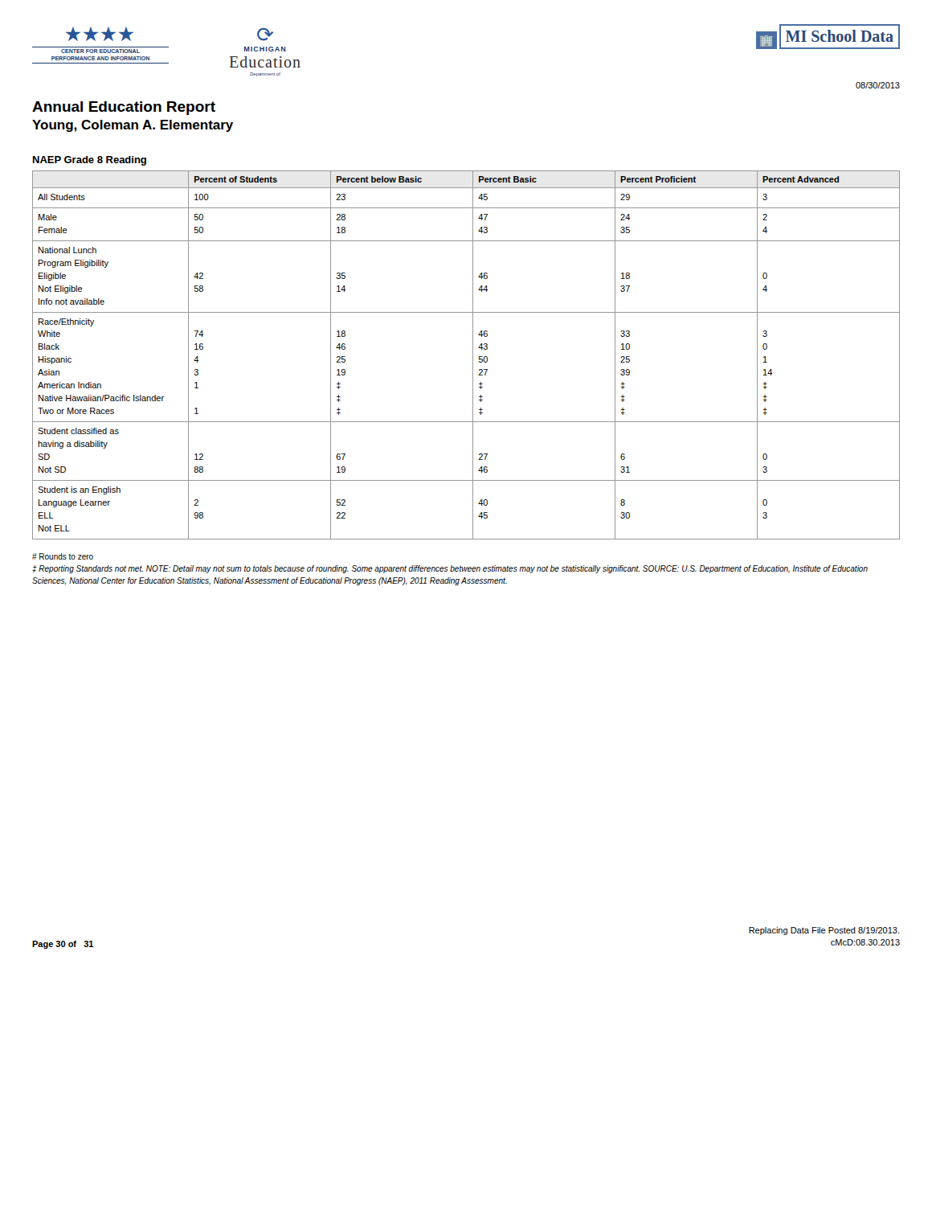★★★★
CENTER FOR EDUCATIONAL
PERFORMANCE AND INFORMATION
⟳
MICHIGAN
Education
Department of
🏢MI School Data
08/30/2013
Annual Education Report
Young, Coleman A. Elementary
NAEP Grade 8 Reading
| | Percent of Students | Percent below Basic | Percent Basic | Percent Proficient | Percent Advanced |
| --- | --- | --- | --- | --- | --- |
| All Students | 100 | 23 | 45 | 29 | 3 |
| Male Female | 50 50 | 28 18 | 47 43 | 24 35 | 2 4 |
| National Lunch Program Eligibility Eligible Not Eligible Info not available | 42 58 | 35 14 | 46 44 | 18 37 | 0 4 |
| Race/Ethnicity White Black Hispanic Asian American Indian Native Hawaiian/Pacific Islander Two or More Races | 74 16 4 3 1 1 | 18 46 25 19 ‡ ‡ ‡ | 46 43 50 27 ‡ ‡ ‡ | 33 10 25 39 ‡ ‡ ‡ | 3 0 1 14 ‡ ‡ ‡ |
| Student classified as having a disability SD Not SD | 12 88 | 67 19 | 27 46 | 6 31 | 0 3 |
| Student is an English Language Learner ELL Not ELL | 2 98 | 52 22 | 40 45 | 8 30 | 0 3 |
# Rounds to zero
‡ Reporting Standards not met. NOTE: Detail may not sum to totals because of rounding. Some apparent differences between estimates may not be statistically significant. SOURCE: U.S. Department of Education, Institute of Education Sciences, National Center for Education Statistics, National Assessment of Educational Progress (NAEP), 2011 Reading Assessment.
Page 30 of 31
Replacing Data File Posted 8/19/2013.
cMcD:08.30.2013